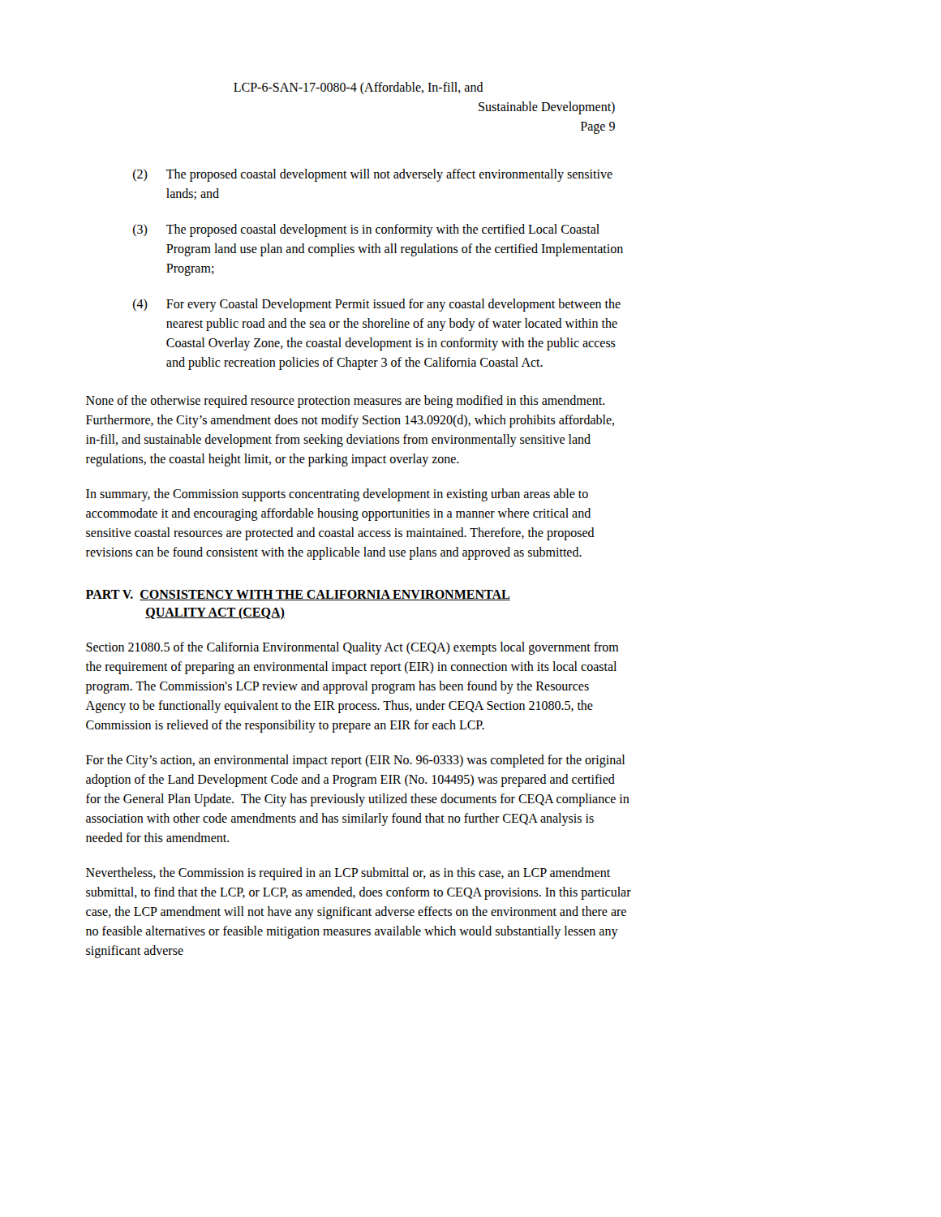LCP-6-SAN-17-0080-4 (Affordable, In-fill, and Sustainable Development) Page 9
(2) The proposed coastal development will not adversely affect environmentally sensitive lands; and
(3) The proposed coastal development is in conformity with the certified Local Coastal Program land use plan and complies with all regulations of the certified Implementation Program;
(4) For every Coastal Development Permit issued for any coastal development between the nearest public road and the sea or the shoreline of any body of water located within the Coastal Overlay Zone, the coastal development is in conformity with the public access and public recreation policies of Chapter 3 of the California Coastal Act.
None of the otherwise required resource protection measures are being modified in this amendment. Furthermore, the City’s amendment does not modify Section 143.0920(d), which prohibits affordable, in-fill, and sustainable development from seeking deviations from environmentally sensitive land regulations, the coastal height limit, or the parking impact overlay zone.
In summary, the Commission supports concentrating development in existing urban areas able to accommodate it and encouraging affordable housing opportunities in a manner where critical and sensitive coastal resources are protected and coastal access is maintained. Therefore, the proposed revisions can be found consistent with the applicable land use plans and approved as submitted.
PART V. CONSISTENCY WITH THE CALIFORNIA ENVIRONMENTAL QUALITY ACT (CEQA)
Section 21080.5 of the California Environmental Quality Act (CEQA) exempts local government from the requirement of preparing an environmental impact report (EIR) in connection with its local coastal program. The Commission's LCP review and approval program has been found by the Resources Agency to be functionally equivalent to the EIR process. Thus, under CEQA Section 21080.5, the Commission is relieved of the responsibility to prepare an EIR for each LCP.
For the City’s action, an environmental impact report (EIR No. 96-0333) was completed for the original adoption of the Land Development Code and a Program EIR (No. 104495) was prepared and certified for the General Plan Update. The City has previously utilized these documents for CEQA compliance in association with other code amendments and has similarly found that no further CEQA analysis is needed for this amendment.
Nevertheless, the Commission is required in an LCP submittal or, as in this case, an LCP amendment submittal, to find that the LCP, or LCP, as amended, does conform to CEQA provisions. In this particular case, the LCP amendment will not have any significant adverse effects on the environment and there are no feasible alternatives or feasible mitigation measures available which would substantially lessen any significant adverse